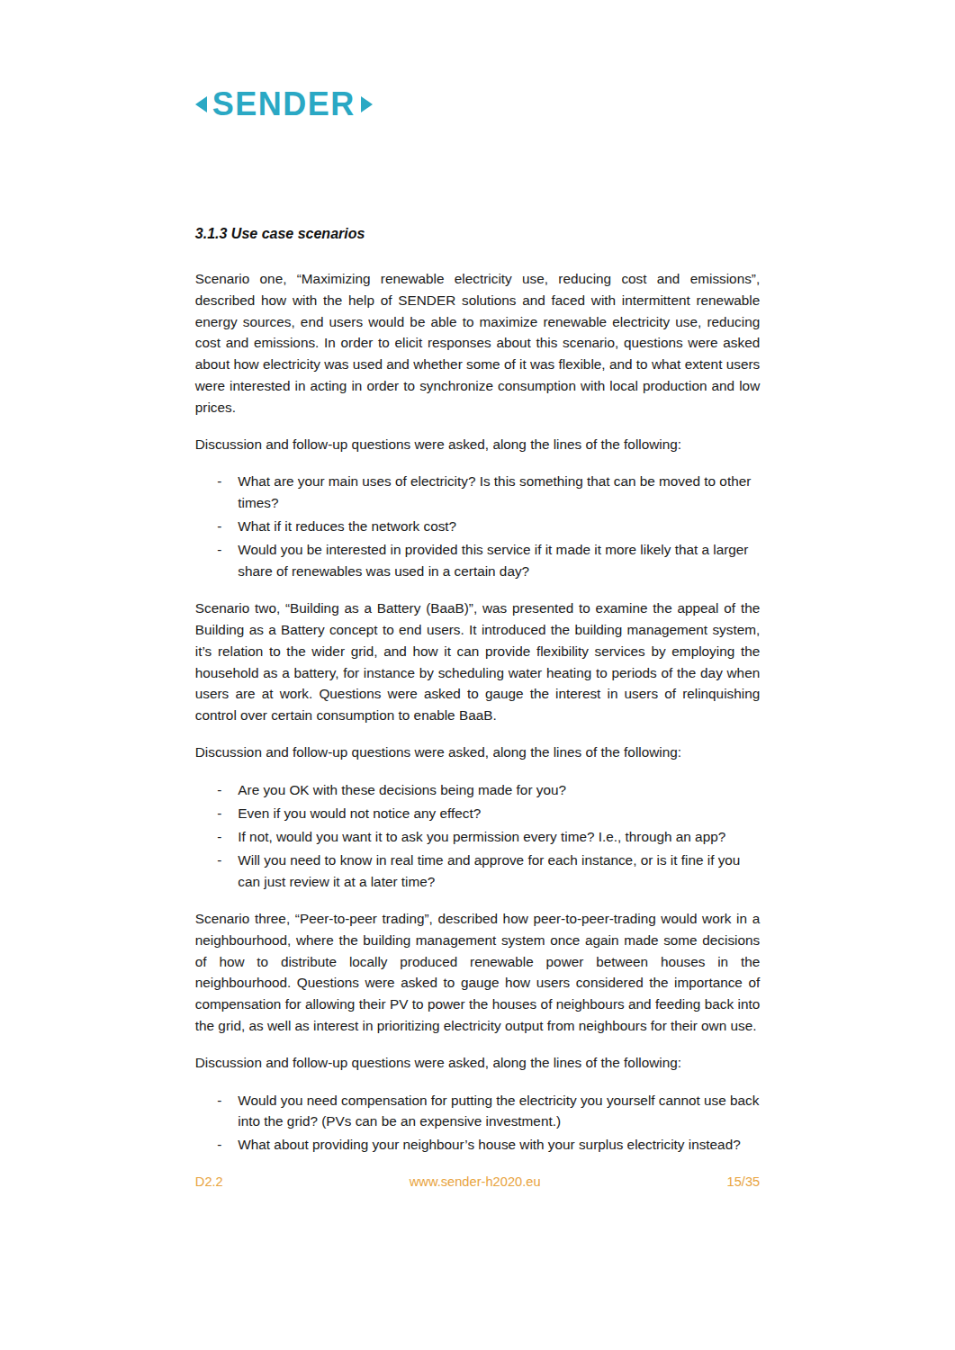SENDER
3.1.3 Use case scenarios
Scenario one, “Maximizing renewable electricity use, reducing cost and emissions”, described how with the help of SENDER solutions and faced with intermittent renewable energy sources, end users would be able to maximize renewable electricity use, reducing cost and emissions. In order to elicit responses about this scenario, questions were asked about how electricity was used and whether some of it was flexible, and to what extent users were interested in acting in order to synchronize consumption with local production and low prices.
Discussion and follow-up questions were asked, along the lines of the following:
What are your main uses of electricity? Is this something that can be moved to other times?
What if it reduces the network cost?
Would you be interested in provided this service if it made it more likely that a larger share of renewables was used in a certain day?
Scenario two, “Building as a Battery (BaaB)”, was presented to examine the appeal of the Building as a Battery concept to end users. It introduced the building management system, it’s relation to the wider grid, and how it can provide flexibility services by employing the household as a battery, for instance by scheduling water heating to periods of the day when users are at work. Questions were asked to gauge the interest in users of relinquishing control over certain consumption to enable BaaB.
Discussion and follow-up questions were asked, along the lines of the following:
Are you OK with these decisions being made for you?
Even if you would not notice any effect?
If not, would you want it to ask you permission every time? I.e., through an app?
Will you need to know in real time and approve for each instance, or is it fine if you can just review it at a later time?
Scenario three, “Peer-to-peer trading”, described how peer-to-peer-trading would work in a neighbourhood, where the building management system once again made some decisions of how to distribute locally produced renewable power between houses in the neighbourhood. Questions were asked to gauge how users considered the importance of compensation for allowing their PV to power the houses of neighbours and feeding back into the grid, as well as interest in prioritizing electricity output from neighbours for their own use.
Discussion and follow-up questions were asked, along the lines of the following:
Would you need compensation for putting the electricity you yourself cannot use back into the grid? (PVs can be an expensive investment.)
What about providing your neighbour’s house with your surplus electricity instead?
D2.2 www.sender-h2020.eu 15/35